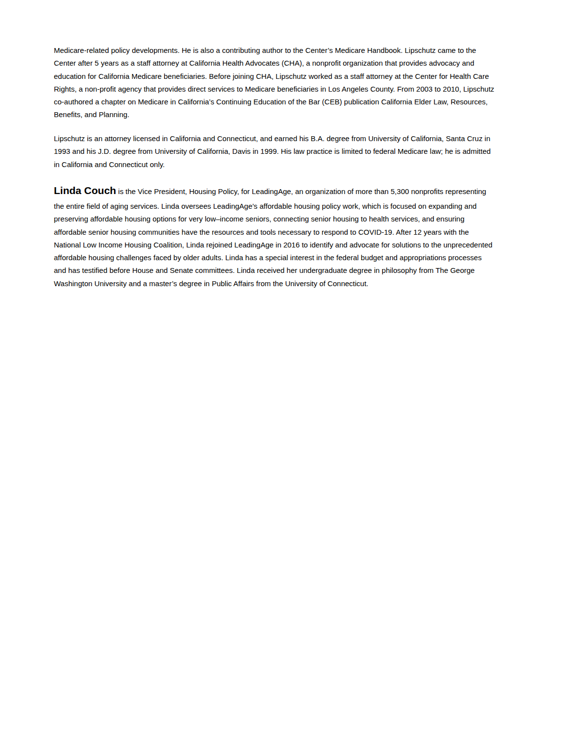Medicare-related policy developments. He is also a contributing author to the Center’s Medicare Handbook. Lipschutz came to the Center after 5 years as a staff attorney at California Health Advocates (CHA), a nonprofit organization that provides advocacy and education for California Medicare beneficiaries. Before joining CHA, Lipschutz worked as a staff attorney at the Center for Health Care Rights, a non-profit agency that provides direct services to Medicare beneficiaries in Los Angeles County. From 2003 to 2010, Lipschutz co-authored a chapter on Medicare in California’s Continuing Education of the Bar (CEB) publication California Elder Law, Resources, Benefits, and Planning.
Lipschutz is an attorney licensed in California and Connecticut, and earned his B.A. degree from University of California, Santa Cruz in 1993 and his J.D. degree from University of California, Davis in 1999. His law practice is limited to federal Medicare law; he is admitted in California and Connecticut only.
Linda Couch is the Vice President, Housing Policy, for LeadingAge, an organization of more than 5,300 nonprofits representing the entire field of aging services. Linda oversees LeadingAge’s affordable housing policy work, which is focused on expanding and preserving affordable housing options for very low–income seniors, connecting senior housing to health services, and ensuring affordable senior housing communities have the resources and tools necessary to respond to COVID-19. After 12 years with the National Low Income Housing Coalition, Linda rejoined LeadingAge in 2016 to identify and advocate for solutions to the unprecedented affordable housing challenges faced by older adults. Linda has a special interest in the federal budget and appropriations processes and has testified before House and Senate committees. Linda received her undergraduate degree in philosophy from The George Washington University and a master’s degree in Public Affairs from the University of Connecticut.